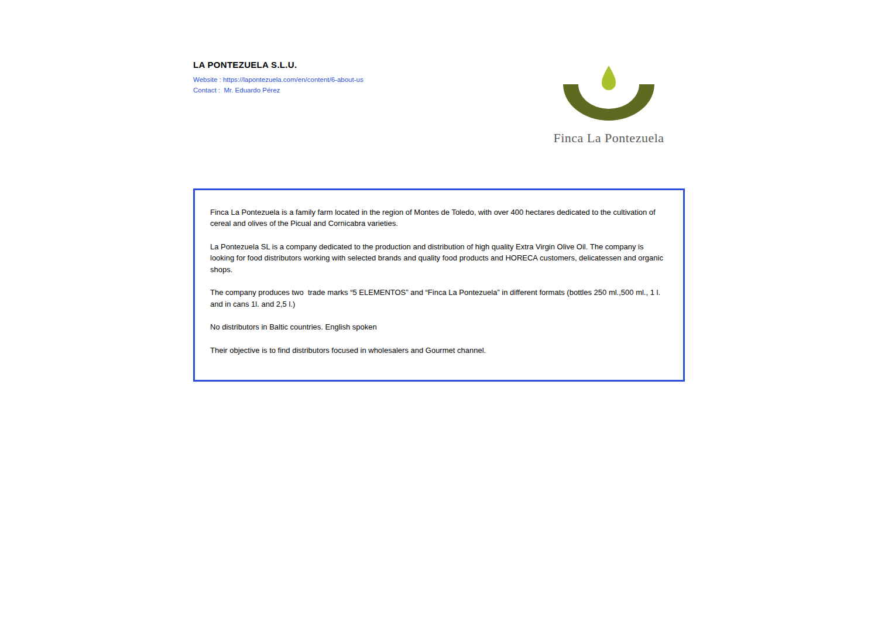LA PONTEZUELA S.L.U.
Website : https://lapontezuela.com/en/content/6-about-us
Contact : Mr. Eduardo Pérez
Finca La Pontezuela
Finca La Pontezuela is a family farm located in the region of Montes de Toledo, with over 400 hectares dedicated to the cultivation of cereal and olives of the Picual and Cornicabra varieties.
La Pontezuela SL is a company dedicated to the production and distribution of high quality Extra Virgin Olive Oil. The company is looking for food distributors working with selected brands and quality food products and HORECA customers, delicatessen and organic shops.
The company produces two trade marks “5 ELEMENTOS” and “Finca La Pontezuela” in different formats (bottles 250 ml.,500 ml., 1 l. and in cans 1l. and 2,5 l.)
No distributors in Baltic countries. English spoken
Their objective is to find distributors focused in wholesalers and Gourmet channel.